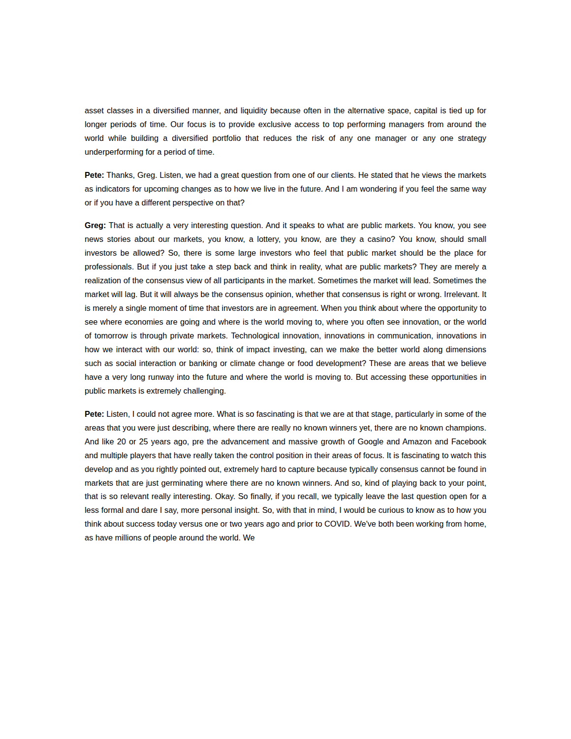asset classes in a diversified manner, and liquidity because often in the alternative space, capital is tied up for longer periods of time. Our focus is to provide exclusive access to top performing managers from around the world while building a diversified portfolio that reduces the risk of any one manager or any one strategy underperforming for a period of time.
Pete: Thanks, Greg. Listen, we had a great question from one of our clients. He stated that he views the markets as indicators for upcoming changes as to how we live in the future. And I am wondering if you feel the same way or if you have a different perspective on that?
Greg: That is actually a very interesting question. And it speaks to what are public markets. You know, you see news stories about our markets, you know, a lottery, you know, are they a casino? You know, should small investors be allowed? So, there is some large investors who feel that public market should be the place for professionals. But if you just take a step back and think in reality, what are public markets? They are merely a realization of the consensus view of all participants in the market. Sometimes the market will lead. Sometimes the market will lag. But it will always be the consensus opinion, whether that consensus is right or wrong. Irrelevant. It is merely a single moment of time that investors are in agreement. When you think about where the opportunity to see where economies are going and where is the world moving to, where you often see innovation, or the world of tomorrow is through private markets. Technological innovation, innovations in communication, innovations in how we interact with our world: so, think of impact investing, can we make the better world along dimensions such as social interaction or banking or climate change or food development? These are areas that we believe have a very long runway into the future and where the world is moving to. But accessing these opportunities in public markets is extremely challenging.
Pete: Listen, I could not agree more. What is so fascinating is that we are at that stage, particularly in some of the areas that you were just describing, where there are really no known winners yet, there are no known champions. And like 20 or 25 years ago, pre the advancement and massive growth of Google and Amazon and Facebook and multiple players that have really taken the control position in their areas of focus. It is fascinating to watch this develop and as you rightly pointed out, extremely hard to capture because typically consensus cannot be found in markets that are just germinating where there are no known winners. And so, kind of playing back to your point, that is so relevant really interesting. Okay. So finally, if you recall, we typically leave the last question open for a less formal and dare I say, more personal insight. So, with that in mind, I would be curious to know as to how you think about success today versus one or two years ago and prior to COVID. We've both been working from home, as have millions of people around the world. We